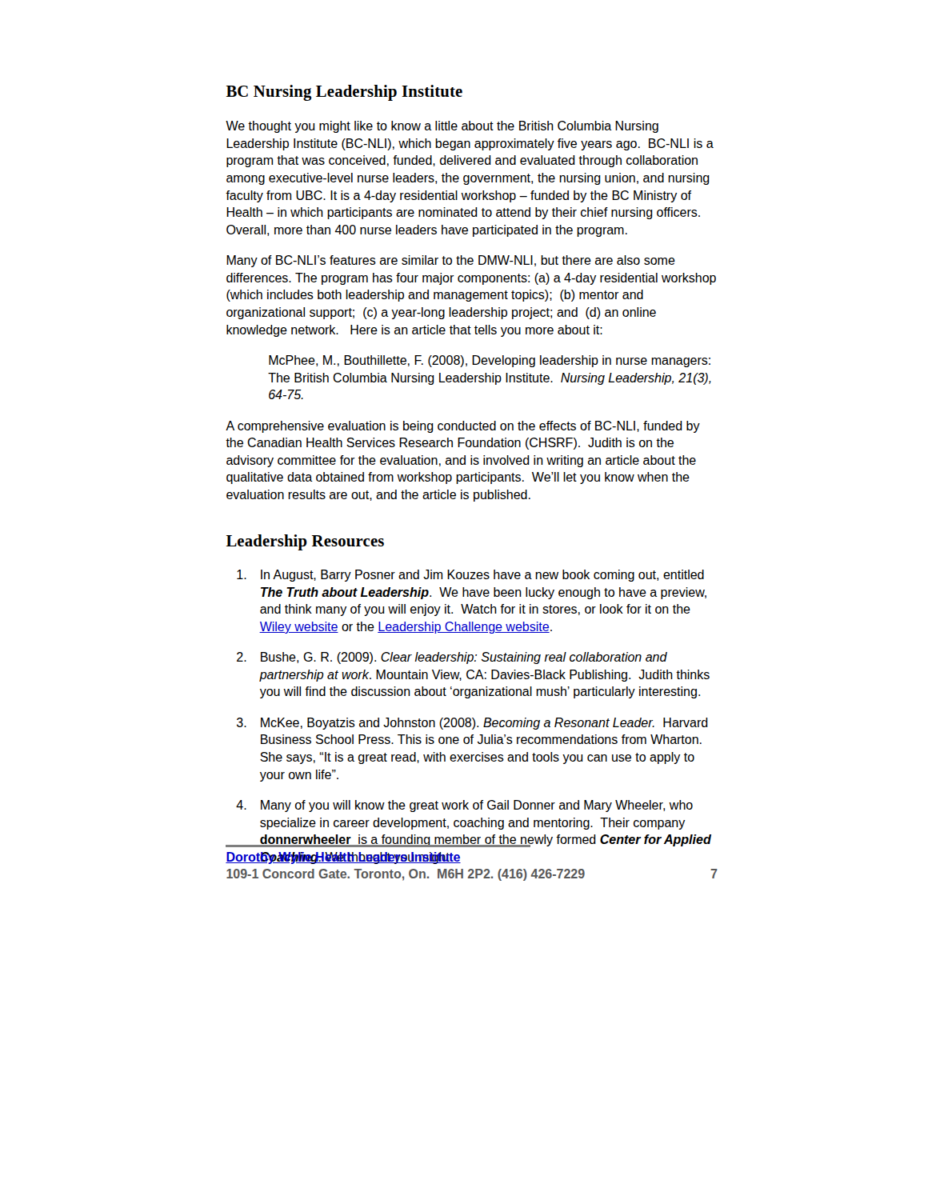BC Nursing Leadership Institute
We thought you might like to know a little about the British Columbia Nursing Leadership Institute (BC-NLI), which began approximately five years ago. BC-NLI is a program that was conceived, funded, delivered and evaluated through collaboration among executive-level nurse leaders, the government, the nursing union, and nursing faculty from UBC. It is a 4-day residential workshop – funded by the BC Ministry of Health – in which participants are nominated to attend by their chief nursing officers. Overall, more than 400 nurse leaders have participated in the program.
Many of BC-NLI’s features are similar to the DMW-NLI, but there are also some differences. The program has four major components: (a) a 4-day residential workshop (which includes both leadership and management topics); (b) mentor and organizational support; (c) a year-long leadership project; and (d) an online knowledge network. Here is an article that tells you more about it:
McPhee, M., Bouthillette, F. (2008), Developing leadership in nurse managers: The British Columbia Nursing Leadership Institute. Nursing Leadership, 21(3), 64-75.
A comprehensive evaluation is being conducted on the effects of BC-NLI, funded by the Canadian Health Services Research Foundation (CHSRF). Judith is on the advisory committee for the evaluation, and is involved in writing an article about the qualitative data obtained from workshop participants. We’ll let you know when the evaluation results are out, and the article is published.
Leadership Resources
In August, Barry Posner and Jim Kouzes have a new book coming out, entitled The Truth about Leadership. We have been lucky enough to have a preview, and think many of you will enjoy it. Watch for it in stores, or look for it on the Wiley website or the Leadership Challenge website.
Bushe, G. R. (2009). Clear leadership: Sustaining real collaboration and partnership at work. Mountain View, CA: Davies-Black Publishing. Judith thinks you will find the discussion about ‘organizational mush’ particularly interesting.
McKee, Boyatzis and Johnston (2008). Becoming a Resonant Leader. Harvard Business School Press. This is one of Julia’s recommendations from Wharton. She says, “It is a great read, with exercises and tools you can use to apply to your own life”.
Many of you will know the great work of Gail Donner and Mary Wheeler, who specialize in career development, coaching and mentoring. Their company donnerwheeler is a founding member of the newly formed Center for Applied Coaching. We thought you might
Dorothy Wylie Health Leaders Institute
109-1 Concord Gate. Toronto, On. M6H 2P2. (416) 426-7229 7